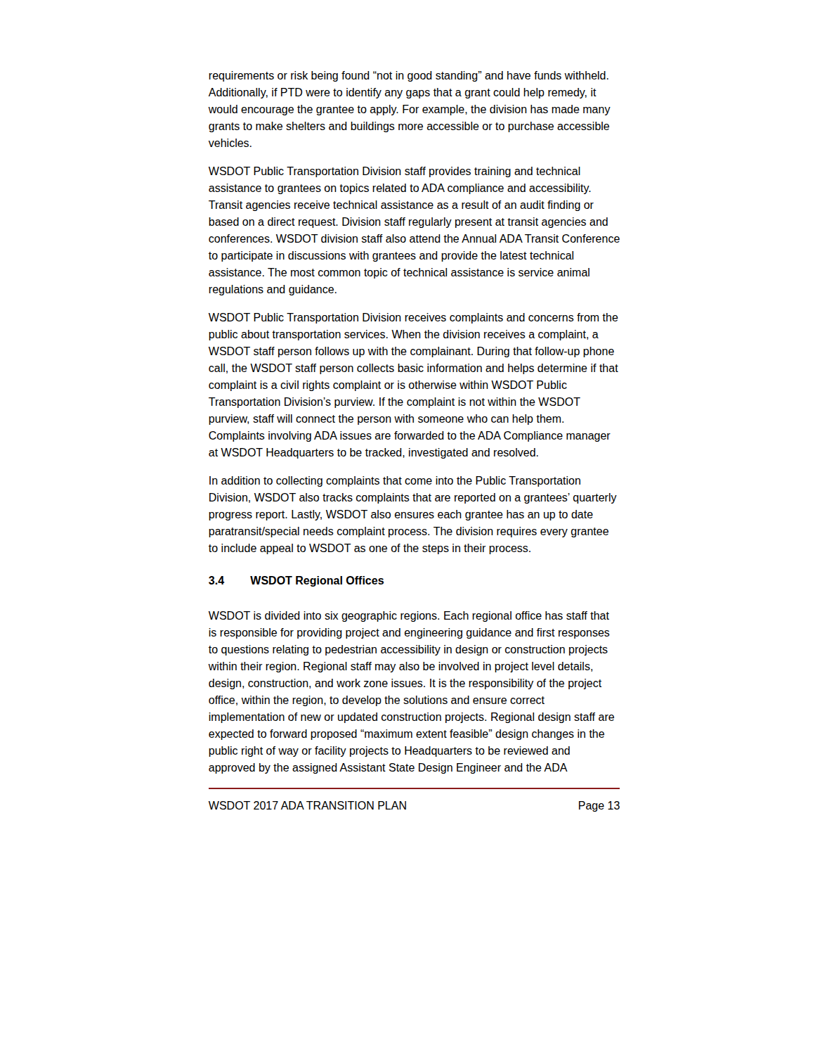requirements or risk being found “not in good standing” and have funds withheld. Additionally, if PTD were to identify any gaps that a grant could help remedy, it would encourage the grantee to apply. For example, the division has made many grants to make shelters and buildings more accessible or to purchase accessible vehicles.
WSDOT Public Transportation Division staff provides training and technical assistance to grantees on topics related to ADA compliance and accessibility. Transit agencies receive technical assistance as a result of an audit finding or based on a direct request. Division staff regularly present at transit agencies and conferences. WSDOT division staff also attend the Annual ADA Transit Conference to participate in discussions with grantees and provide the latest technical assistance. The most common topic of technical assistance is service animal regulations and guidance.
WSDOT Public Transportation Division receives complaints and concerns from the public about transportation services. When the division receives a complaint, a WSDOT staff person follows up with the complainant. During that follow-up phone call, the WSDOT staff person collects basic information and helps determine if that complaint is a civil rights complaint or is otherwise within WSDOT Public Transportation Division’s purview. If the complaint is not within the WSDOT purview, staff will connect the person with someone who can help them. Complaints involving ADA issues are forwarded to the ADA Compliance manager at WSDOT Headquarters to be tracked, investigated and resolved.
In addition to collecting complaints that come into the Public Transportation Division, WSDOT also tracks complaints that are reported on a grantees’ quarterly progress report. Lastly, WSDOT also ensures each grantee has an up to date paratransit/special needs complaint process. The division requires every grantee to include appeal to WSDOT as one of the steps in their process.
3.4 WSDOT Regional Offices
WSDOT is divided into six geographic regions. Each regional office has staff that is responsible for providing project and engineering guidance and first responses to questions relating to pedestrian accessibility in design or construction projects within their region. Regional staff may also be involved in project level details, design, construction, and work zone issues. It is the responsibility of the project office, within the region, to develop the solutions and ensure correct implementation of new or updated construction projects. Regional design staff are expected to forward proposed “maximum extent feasible” design changes in the public right of way or facility projects to Headquarters to be reviewed and approved by the assigned Assistant State Design Engineer and the ADA
WSDOT 2017 ADA TRANSITION PLAN Page 13